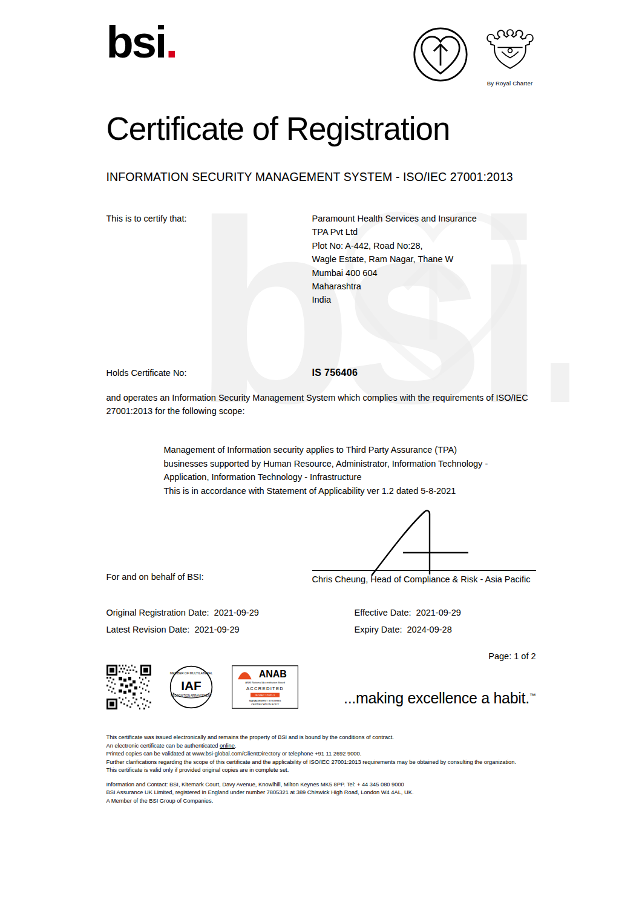bsi.
bsi.
By Royal Charter
Certificate of Registration
INFORMATION SECURITY MANAGEMENT SYSTEM - ISO/IEC 27001:2013
This is to certify that:
Paramount Health Services and Insurance
TPA Pvt Ltd
Plot No: A-442, Road No:28,
Wagle Estate, Ram Nagar, Thane W
Mumbai 400 604
Maharashtra
India
Holds Certificate No:
IS 756406
and operates an Information Security Management System which complies with the requirements of ISO/IEC 27001:2013 for the following scope:
Management of Information security applies to Third Party Assurance (TPA) businesses supported by Human Resource, Administrator, Information Technology - Application, Information Technology - Infrastructure
This is in accordance with Statement of Applicability ver 1.2 dated 5-8-2021
For and on behalf of BSI:
Chris Cheung, Head of Compliance & Risk - Asia Pacific
Original Registration Date: 2021-09-29
Latest Revision Date: 2021-09-29
Effective Date: 2021-09-29
Expiry Date: 2024-09-28
Page: 1 of 2
MEMBER OF MULTILATERAL IAF RECOGNITION ARRANGEMENT ANAB ANSI National Accreditation Board ACCREDITED ISO/IEC 17021-1 MANAGEMENT SYSTEMS CERTIFICATION BODY
...making excellence a habit.™
This certificate was issued electronically and remains the property of BSI and is bound by the conditions of contract.
An electronic certificate can be authenticated online.
Printed copies can be validated at www.bsi-global.com/ClientDirectory or telephone +91 11 2692 9000.
Further clarifications regarding the scope of this certificate and the applicability of ISO/IEC 27001:2013 requirements may be obtained by consulting the organization.
This certificate is valid only if provided original copies are in complete set.
Information and Contact: BSI, Kitemark Court, Davy Avenue, Knowlhill, Milton Keynes MK5 8PP. Tel: + 44 345 080 9000
BSI Assurance UK Limited, registered in England under number 7805321 at 389 Chiswick High Road, London W4 4AL, UK.
A Member of the BSI Group of Companies.